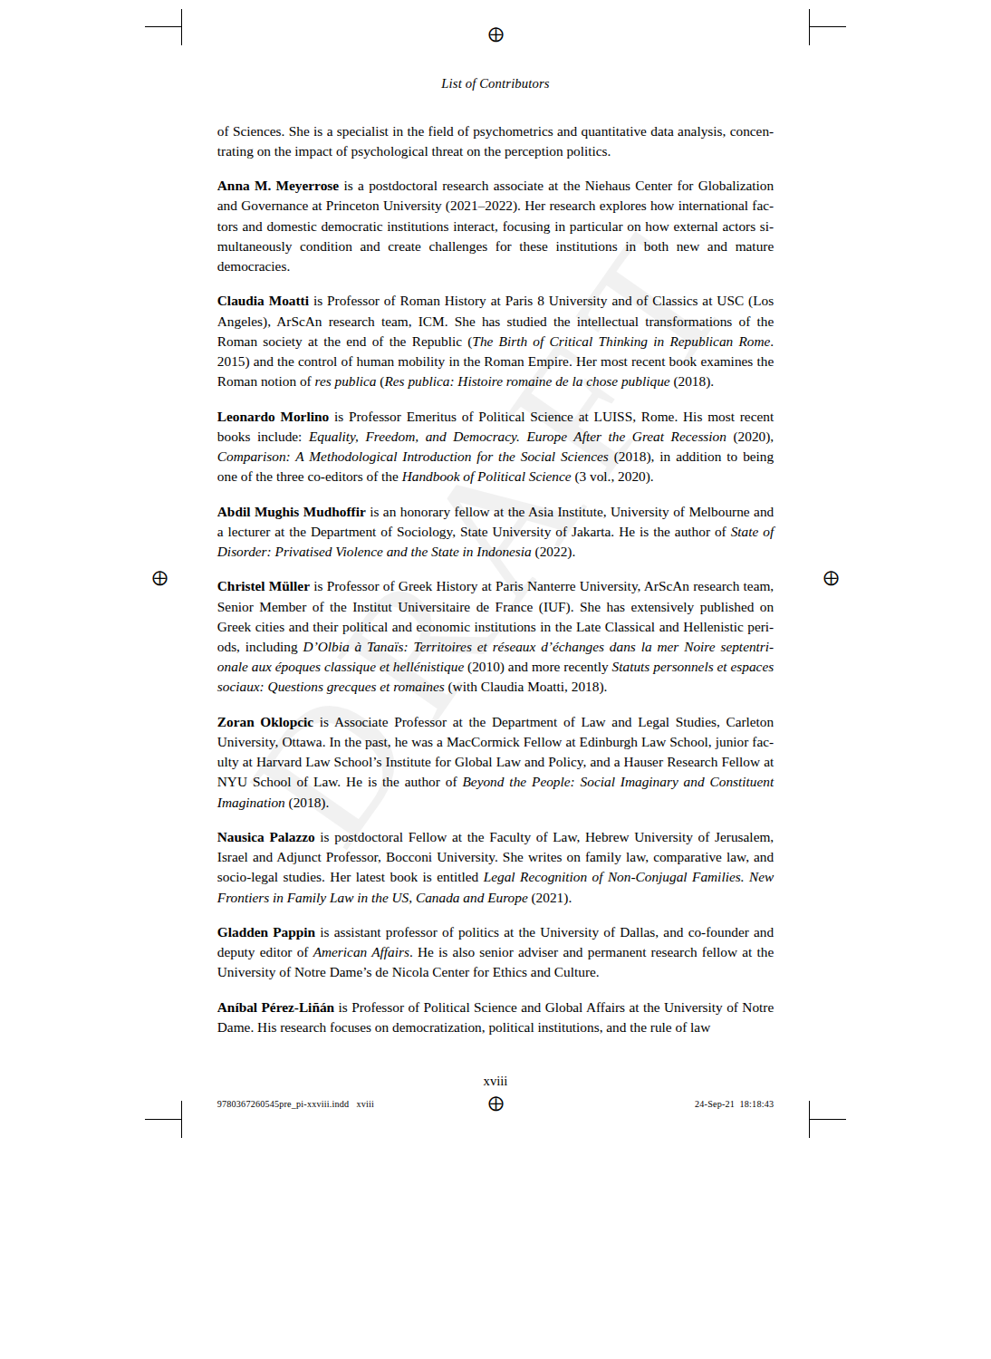⨁ ⨁ ⨁ ⨁
DRAFT
List of Contributors
of Sciences. She is a specialist in the field of psychometrics and quantitative data analysis, concentrating on the impact of psychological threat on the perception politics.
Anna M. Meyerrose is a postdoctoral research associate at the Niehaus Center for Globalization and Governance at Princeton University (2021–2022). Her research explores how international factors and domestic democratic institutions interact, focusing in particular on how external actors simultaneously condition and create challenges for these institutions in both new and mature democracies.
Claudia Moatti is Professor of Roman History at Paris 8 University and of Classics at USC (Los Angeles), ArScAn research team, ICM. She has studied the intellectual transformations of the Roman society at the end of the Republic (The Birth of Critical Thinking in Republican Rome. 2015) and the control of human mobility in the Roman Empire. Her most recent book examines the Roman notion of res publica (Res publica: Histoire romaine de la chose publique (2018).
Leonardo Morlino is Professor Emeritus of Political Science at LUISS, Rome. His most recent books include: Equality, Freedom, and Democracy. Europe After the Great Recession (2020), Comparison: A Methodological Introduction for the Social Sciences (2018), in addition to being one of the three co-editors of the Handbook of Political Science (3 vol., 2020).
Abdil Mughis Mudhoffir is an honorary fellow at the Asia Institute, University of Melbourne and a lecturer at the Department of Sociology, State University of Jakarta. He is the author of State of Disorder: Privatised Violence and the State in Indonesia (2022).
Christel Müller is Professor of Greek History at Paris Nanterre University, ArScAn research team, Senior Member of the Institut Universitaire de France (IUF). She has extensively published on Greek cities and their political and economic institutions in the Late Classical and Hellenistic periods, including D’Olbia à Tanaïs: Territoires et réseaux d’échanges dans la mer Noire septentrionale aux époques classique et hellénistique (2010) and more recently Statuts personnels et espaces sociaux: Questions grecques et romaines (with Claudia Moatti, 2018).
Zoran Oklopcic is Associate Professor at the Department of Law and Legal Studies, Carleton University, Ottawa. In the past, he was a MacCormick Fellow at Edinburgh Law School, junior faculty at Harvard Law School’s Institute for Global Law and Policy, and a Hauser Research Fellow at NYU School of Law. He is the author of Beyond the People: Social Imaginary and Constituent Imagination (2018).
Nausica Palazzo is postdoctoral Fellow at the Faculty of Law, Hebrew University of Jerusalem, Israel and Adjunct Professor, Bocconi University. She writes on family law, comparative law, and socio-legal studies. Her latest book is entitled Legal Recognition of Non-Conjugal Families. New Frontiers in Family Law in the US, Canada and Europe (2021).
Gladden Pappin is assistant professor of politics at the University of Dallas, and co-founder and deputy editor of American Affairs. He is also senior adviser and permanent research fellow at the University of Notre Dame’s de Nicola Center for Ethics and Culture.
Aníbal Pérez-Liñán is Professor of Political Science and Global Affairs at the University of Notre Dame. His research focuses on democratization, political institutions, and the rule of law
xviii
9780367260545pre_pi-xxviii.indd xviii 24-Sep-21 18:18:43